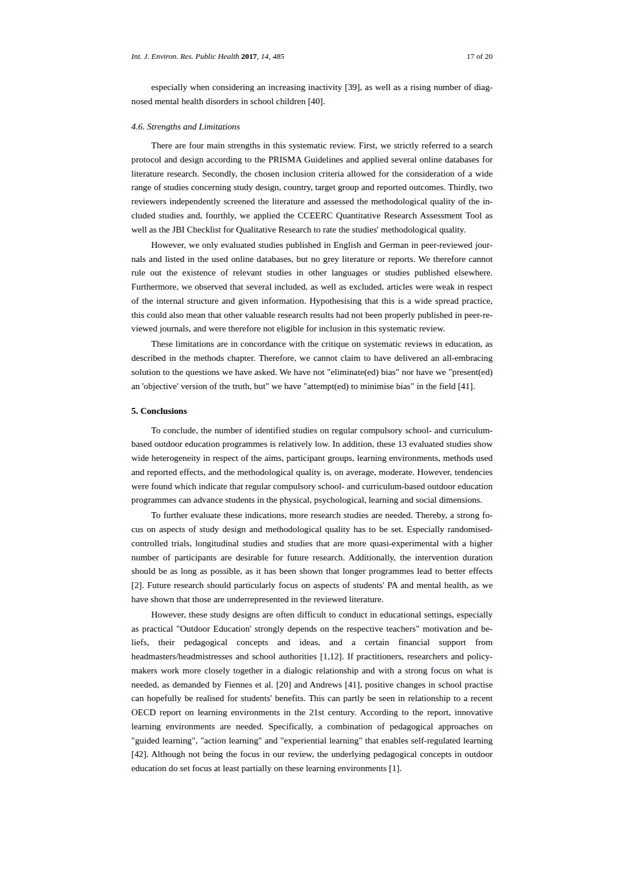Int. J. Environ. Res. Public Health 2017, 14, 485
17 of 20
especially when considering an increasing inactivity [39], as well as a rising number of diagnosed mental health disorders in school children [40].
4.6. Strengths and Limitations
There are four main strengths in this systematic review. First, we strictly referred to a search protocol and design according to the PRISMA Guidelines and applied several online databases for literature research. Secondly, the chosen inclusion criteria allowed for the consideration of a wide range of studies concerning study design, country, target group and reported outcomes. Thirdly, two reviewers independently screened the literature and assessed the methodological quality of the included studies and, fourthly, we applied the CCEERC Quantitative Research Assessment Tool as well as the JBI Checklist for Qualitative Research to rate the studies' methodological quality.
However, we only evaluated studies published in English and German in peer-reviewed journals and listed in the used online databases, but no grey literature or reports. We therefore cannot rule out the existence of relevant studies in other languages or studies published elsewhere. Furthermore, we observed that several included, as well as excluded, articles were weak in respect of the internal structure and given information. Hypothesising that this is a wide spread practice, this could also mean that other valuable research results had not been properly published in peer-reviewed journals, and were therefore not eligible for inclusion in this systematic review.
These limitations are in concordance with the critique on systematic reviews in education, as described in the methods chapter. Therefore, we cannot claim to have delivered an all-embracing solution to the questions we have asked. We have not "eliminate(ed) bias" nor have we "present(ed) an 'objective' version of the truth, but" we have "attempt(ed) to minimise bias" in the field [41].
5. Conclusions
To conclude, the number of identified studies on regular compulsory school- and curriculum-based outdoor education programmes is relatively low. In addition, these 13 evaluated studies show wide heterogeneity in respect of the aims, participant groups, learning environments, methods used and reported effects, and the methodological quality is, on average, moderate. However, tendencies were found which indicate that regular compulsory school- and curriculum-based outdoor education programmes can advance students in the physical, psychological, learning and social dimensions.
To further evaluate these indications, more research studies are needed. Thereby, a strong focus on aspects of study design and methodological quality has to be set. Especially randomised-controlled trials, longitudinal studies and studies that are more quasi-experimental with a higher number of participants are desirable for future research. Additionally, the intervention duration should be as long as possible, as it has been shown that longer programmes lead to better effects [2]. Future research should particularly focus on aspects of students' PA and mental health, as we have shown that those are underrepresented in the reviewed literature.
However, these study designs are often difficult to conduct in educational settings, especially as practical "Outdoor Education' strongly depends on the respective teachers" motivation and beliefs, their pedagogical concepts and ideas, and a certain financial support from headmasters/headmistresses and school authorities [1,12]. If practitioners, researchers and policymakers work more closely together in a dialogic relationship and with a strong focus on what is needed, as demanded by Fiennes et al. [20] and Andrews [41], positive changes in school practise can hopefully be realised for students' benefits. This can partly be seen in relationship to a recent OECD report on learning environments in the 21st century. According to the report, innovative learning environments are needed. Specifically, a combination of pedagogical approaches on "guided learning", "action learning" and "experiential learning" that enables self-regulated learning [42]. Although not being the focus in our review, the underlying pedagogical concepts in outdoor education do set focus at least partially on these learning environments [1].